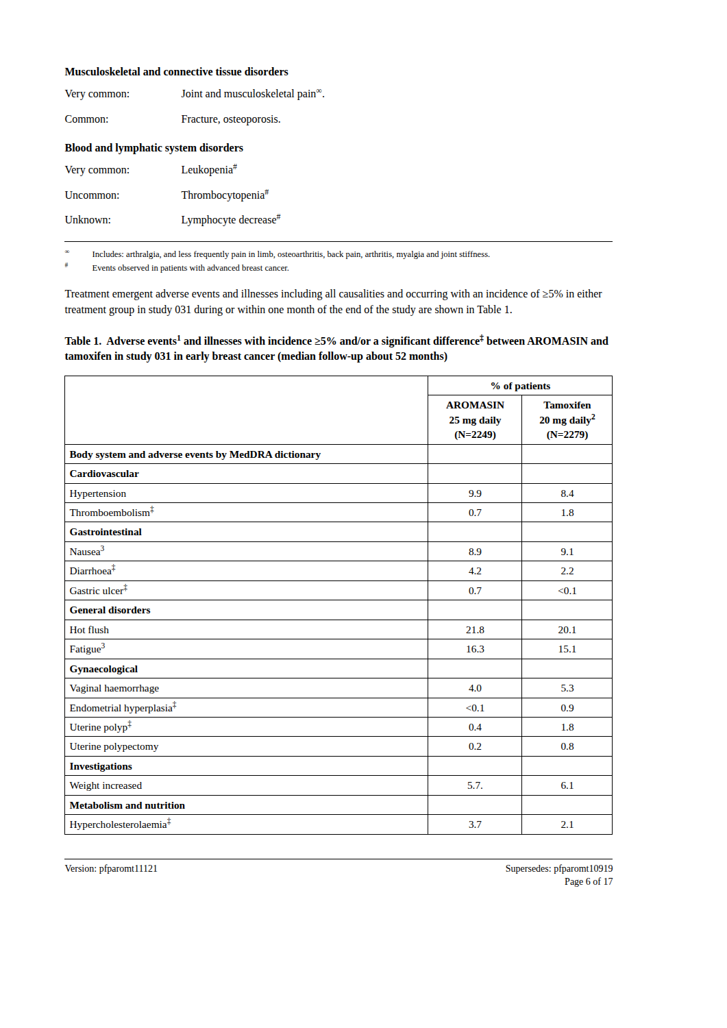Musculoskeletal and connective tissue disorders
Very common:
Joint and musculoskeletal pain∞.
Common:
Fracture, osteoporosis.
Blood and lymphatic system disorders
Very common:
Leukopenia#
Uncommon:
Thrombocytopenia#
Unknown:
Lymphocyte decrease#
∞
Includes: arthralgia, and less frequently pain in limb, osteoarthritis, back pain, arthritis, myalgia and joint stiffness.
#
Events observed in patients with advanced breast cancer.
Treatment emergent adverse events and illnesses including all causalities and occurring with an incidence of ≥5% in either treatment group in study 031 during or within one month of the end of the study are shown in Table 1.
Table 1. Adverse events1 and illnesses with incidence ≥5% and/or a significant difference‡ between AROMASIN and tamoxifen in study 031 in early breast cancer (median follow-up about 52 months)
| | % of patients |
| --- | --- |
| AROMASIN 25 mg daily (N=2249) | Tamoxifen 20 mg daily 2 (N=2279) |
| Body system and adverse events by MedDRA dictionary | | |
| Cardiovascular | | |
| Hypertension | 9.9 | 8.4 |
| Thromboembolism ‡ | 0.7 | 1.8 |
| Gastrointestinal | | |
| Nausea 3 | 8.9 | 9.1 |
| Diarrhoea ‡ | 4.2 | 2.2 |
| Gastric ulcer ‡ | 0.7 | <0.1 |
| General disorders | | |
| Hot flush | 21.8 | 20.1 |
| Fatigue 3 | 16.3 | 15.1 |
| Gynaecological | | |
| Vaginal haemorrhage | 4.0 | 5.3 |
| Endometrial hyperplasia ‡ | <0.1 | 0.9 |
| Uterine polyp ‡ | 0.4 | 1.8 |
| Uterine polypectomy | 0.2 | 0.8 |
| Investigations | | |
| Weight increased | 5.7. | 6.1 |
| Metabolism and nutrition | | |
| Hypercholesterolaemia ‡ | 3.7 | 2.1 |
Version: pfparomt11121
Supersedes: pfparomt10919
Page 6 of 17